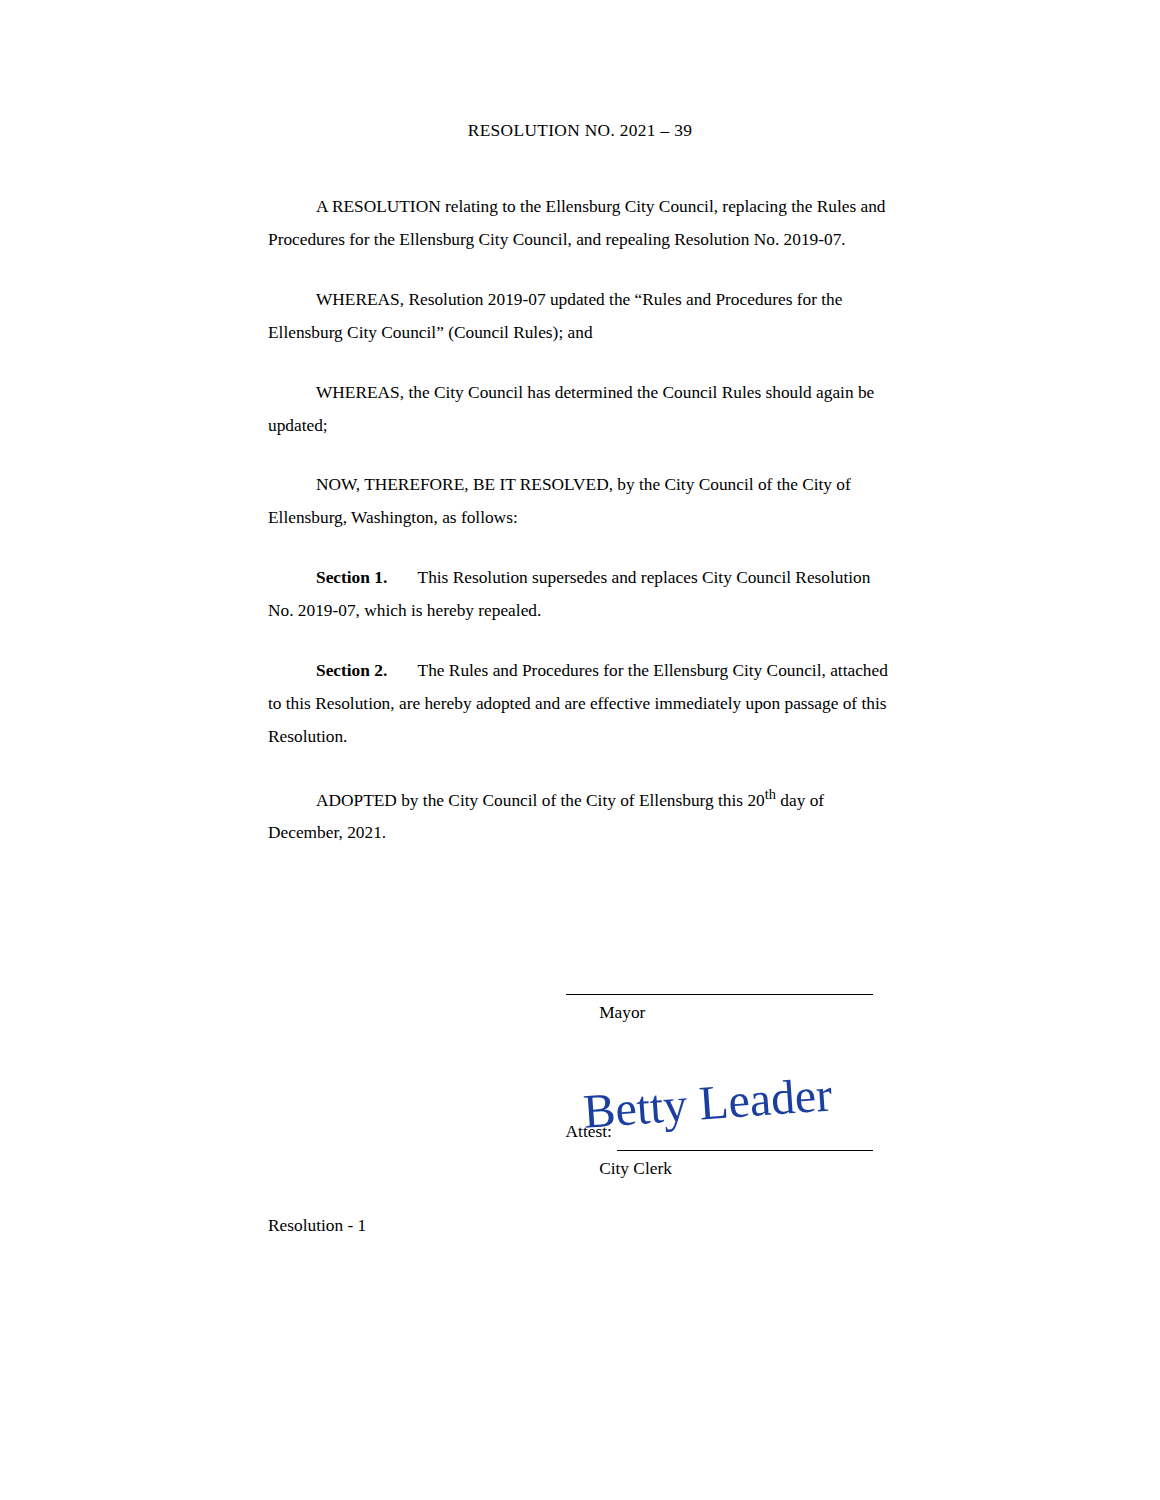RESOLUTION NO. 2021 – 39
A RESOLUTION relating to the Ellensburg City Council, replacing the Rules and Procedures for the Ellensburg City Council, and repealing Resolution No. 2019-07.
WHEREAS, Resolution 2019-07 updated the “Rules and Procedures for the Ellensburg City Council” (Council Rules); and
WHEREAS, the City Council has determined the Council Rules should again be updated;
NOW, THEREFORE, BE IT RESOLVED, by the City Council of the City of Ellensburg, Washington, as follows:
Section 1. This Resolution supersedes and replaces City Council Resolution No. 2019-07, which is hereby repealed.
Section 2. The Rules and Procedures for the Ellensburg City Council, attached to this Resolution, are hereby adopted and are effective immediately upon passage of this Resolution.
ADOPTED by the City Council of the City of Ellensburg this 20th day of December, 2021.
  
Mayor
Attest:
Betty Leader
City Clerk
Resolution - 1